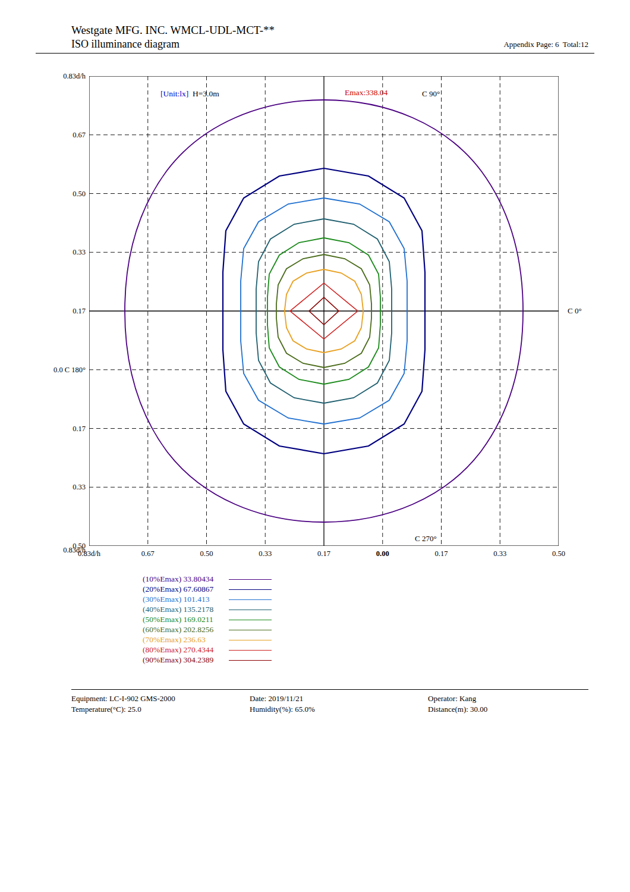Westgate MFG. INC. WMCL-UDL-MCT-**
ISO illuminance diagram
Appendix Page: 6 Total:12
0.83d/h
0.67
0.50
0.33
0.17
0.0 C 180°
0.17
0.33
0.50
[Unit:lx] H=3.0m
Emax:338.04
C 90°
C 270°
0.83d/h
0.83d/h
0.67
0.50
0.33
0.17
0.00
0.17
0.33
0.50
C 0°
| (10%Emax) 33.80434 | |
| (20%Emax) 67.60867 | |
| (30%Emax) 101.413 | |
| (40%Emax) 135.2178 | |
| (50%Emax) 169.0211 | |
| (60%Emax) 202.8256 | |
| (70%Emax) 236.63 | |
| (80%Emax) 270.4344 | |
| (90%Emax) 304.2389 | |
Equipment: LC-I-902 GMS-2000
Date: 2019/11/21
Operator: Kang
Temperature(°C): 25.0
Humidity(%): 65.0%
Distance(m): 30.00